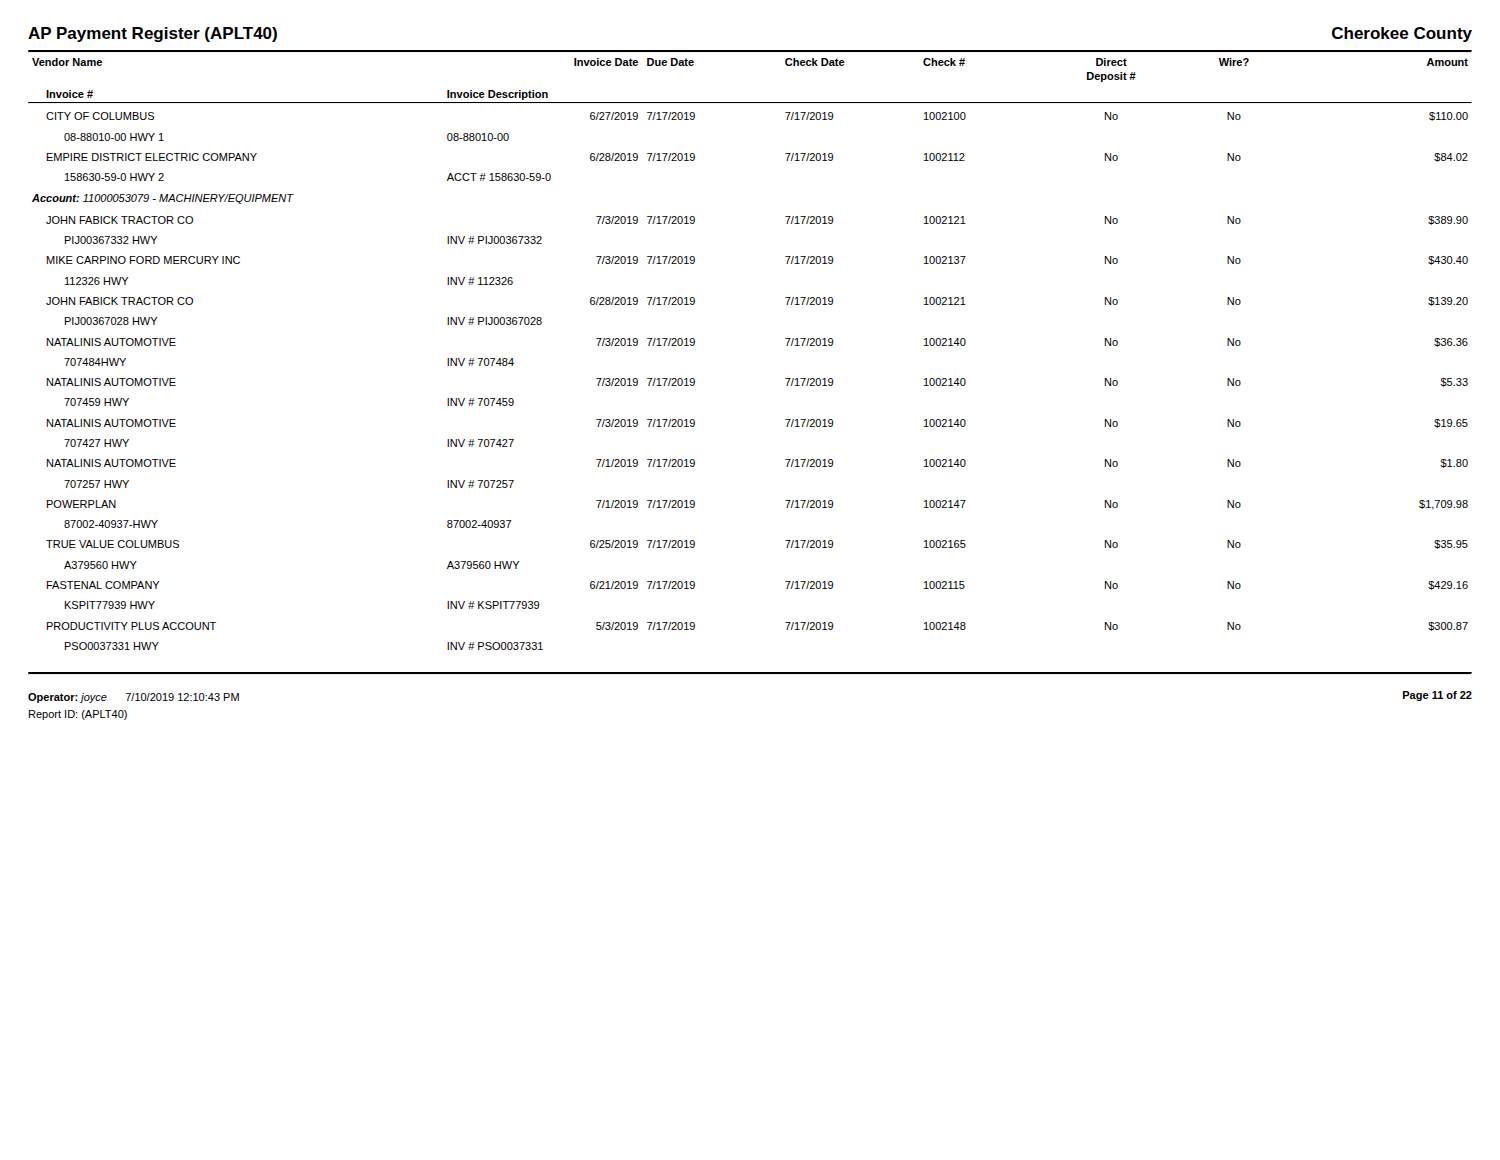AP Payment Register (APLT40)
Cherokee County
| Vendor Name | Invoice Date | Due Date | Check Date | Check # | Direct Deposit # | Wire? | Amount |
| --- | --- | --- | --- | --- | --- | --- | --- |
| Invoice # | Invoice Description | | | | | | |
| CITY OF COLUMBUS | 6/27/2019 | 7/17/2019 | 7/17/2019 | 1002100 | No | No | $110.00 |
| 08-88010-00 HWY 1 | 08-88010-00 | | | | | | |
| EMPIRE DISTRICT ELECTRIC COMPANY | 6/28/2019 | 7/17/2019 | 7/17/2019 | 1002112 | No | No | $84.02 |
| 158630-59-0 HWY 2 | ACCT # 158630-59-0 | | | | | | |
| Account: 11000053079 - MACHINERY/EQUIPMENT |
| JOHN FABICK TRACTOR CO | 7/3/2019 | 7/17/2019 | 7/17/2019 | 1002121 | No | No | $389.90 |
| PIJ00367332 HWY | INV # PIJ00367332 | | | | | | |
| MIKE CARPINO FORD MERCURY INC | 7/3/2019 | 7/17/2019 | 7/17/2019 | 1002137 | No | No | $430.40 |
| 112326 HWY | INV # 112326 | | | | | | |
| JOHN FABICK TRACTOR CO | 6/28/2019 | 7/17/2019 | 7/17/2019 | 1002121 | No | No | $139.20 |
| PIJ00367028 HWY | INV # PIJ00367028 | | | | | | |
| NATALINIS AUTOMOTIVE | 7/3/2019 | 7/17/2019 | 7/17/2019 | 1002140 | No | No | $36.36 |
| 707484HWY | INV # 707484 | | | | | | |
| NATALINIS AUTOMOTIVE | 7/3/2019 | 7/17/2019 | 7/17/2019 | 1002140 | No | No | $5.33 |
| 707459 HWY | INV # 707459 | | | | | | |
| NATALINIS AUTOMOTIVE | 7/3/2019 | 7/17/2019 | 7/17/2019 | 1002140 | No | No | $19.65 |
| 707427 HWY | INV # 707427 | | | | | | |
| NATALINIS AUTOMOTIVE | 7/1/2019 | 7/17/2019 | 7/17/2019 | 1002140 | No | No | $1.80 |
| 707257 HWY | INV # 707257 | | | | | | |
| POWERPLAN | 7/1/2019 | 7/17/2019 | 7/17/2019 | 1002147 | No | No | $1,709.98 |
| 87002-40937-HWY | 87002-40937 | | | | | | |
| TRUE VALUE COLUMBUS | 6/25/2019 | 7/17/2019 | 7/17/2019 | 1002165 | No | No | $35.95 |
| A379560 HWY | A379560 HWY | | | | | | |
| FASTENAL COMPANY | 6/21/2019 | 7/17/2019 | 7/17/2019 | 1002115 | No | No | $429.16 |
| KSPIT77939 HWY | INV # KSPIT77939 | | | | | | |
| PRODUCTIVITY PLUS ACCOUNT | 5/3/2019 | 7/17/2019 | 7/17/2019 | 1002148 | No | No | $300.87 |
| PSO0037331 HWY | INV # PSO0037331 | | | | | | |
Operator: joyce 7/10/2019 12:10:43 PM
Report ID: (APLT40)
Page 11 of 22